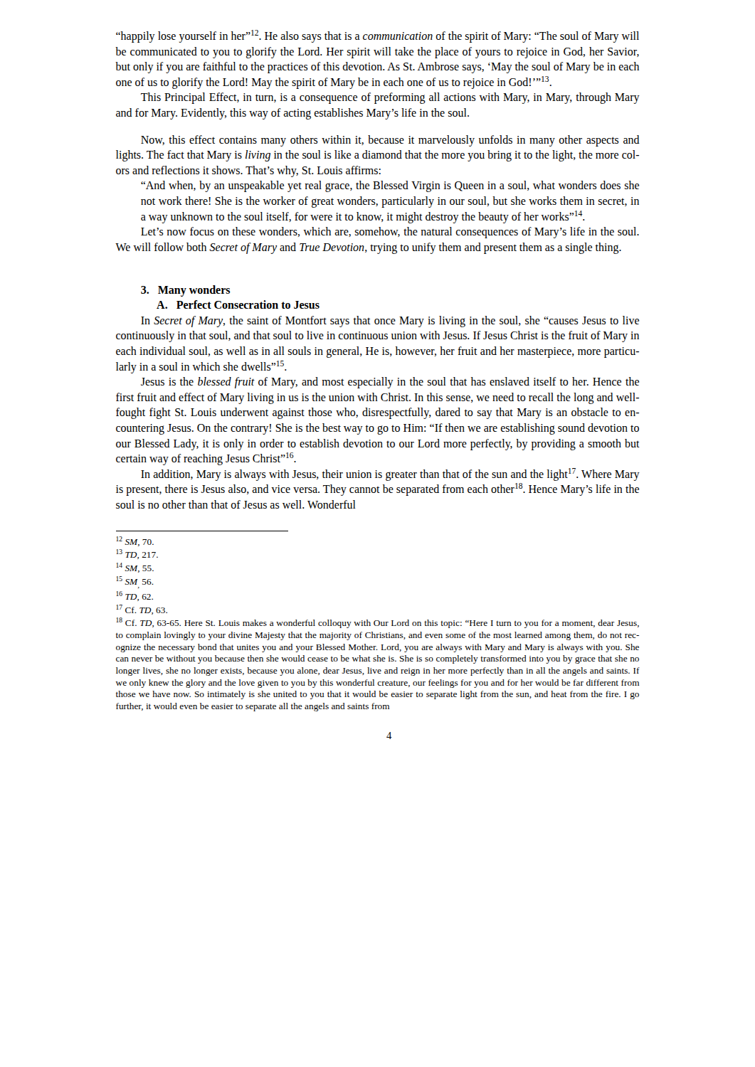“happily lose yourself in her”12. He also says that is a communication of the spirit of Mary: “The soul of Mary will be communicated to you to glorify the Lord. Her spirit will take the place of yours to rejoice in God, her Savior, but only if you are faithful to the practices of this devotion. As St. Ambrose says, ‘May the soul of Mary be in each one of us to glorify the Lord! May the spirit of Mary be in each one of us to rejoice in God!’”13.
This Principal Effect, in turn, is a consequence of preforming all actions with Mary, in Mary, through Mary and for Mary. Evidently, this way of acting establishes Mary’s life in the soul.
Now, this effect contains many others within it, because it marvelously unfolds in many other aspects and lights. The fact that Mary is living in the soul is like a diamond that the more you bring it to the light, the more colors and reflections it shows. That’s why, St. Louis affirms:
“And when, by an unspeakable yet real grace, the Blessed Virgin is Queen in a soul, what wonders does she not work there! She is the worker of great wonders, particularly in our soul, but she works them in secret, in a way unknown to the soul itself, for were it to know, it might destroy the beauty of her works”14.
Let’s now focus on these wonders, which are, somehow, the natural consequences of Mary’s life in the soul. We will follow both Secret of Mary and True Devotion, trying to unify them and present them as a single thing.
3. Many wonders
A. Perfect Consecration to Jesus
In Secret of Mary, the saint of Montfort says that once Mary is living in the soul, she “causes Jesus to live continuously in that soul, and that soul to live in continuous union with Jesus. If Jesus Christ is the fruit of Mary in each individual soul, as well as in all souls in general, He is, however, her fruit and her masterpiece, more particularly in a soul in which she dwells”15.
Jesus is the blessed fruit of Mary, and most especially in the soul that has enslaved itself to her. Hence the first fruit and effect of Mary living in us is the union with Christ. In this sense, we need to recall the long and well-fought fight St. Louis underwent against those who, disrespectfully, dared to say that Mary is an obstacle to encountering Jesus. On the contrary! She is the best way to go to Him: “If then we are establishing sound devotion to our Blessed Lady, it is only in order to establish devotion to our Lord more perfectly, by providing a smooth but certain way of reaching Jesus Christ”16.
In addition, Mary is always with Jesus, their union is greater than that of the sun and the light17. Where Mary is present, there is Jesus also, and vice versa. They cannot be separated from each other18. Hence Mary’s life in the soul is no other than that of Jesus as well. Wonderful
12 SM, 70.
13 TD, 217.
14 SM, 55.
15 SM, 56.
16 TD, 62.
17 Cf. TD, 63.
18 Cf. TD, 63-65. Here St. Louis makes a wonderful colloquy with Our Lord on this topic: “Here I turn to you for a moment, dear Jesus, to complain lovingly to your divine Majesty that the majority of Christians, and even some of the most learned among them, do not recognize the necessary bond that unites you and your Blessed Mother. Lord, you are always with Mary and Mary is always with you. She can never be without you because then she would cease to be what she is. She is so completely transformed into you by grace that she no longer lives, she no longer exists, because you alone, dear Jesus, live and reign in her more perfectly than in all the angels and saints. If we only knew the glory and the love given to you by this wonderful creature, our feelings for you and for her would be far different from those we have now. So intimately is she united to you that it would be easier to separate light from the sun, and heat from the fire. I go further, it would even be easier to separate all the angels and saints from
4